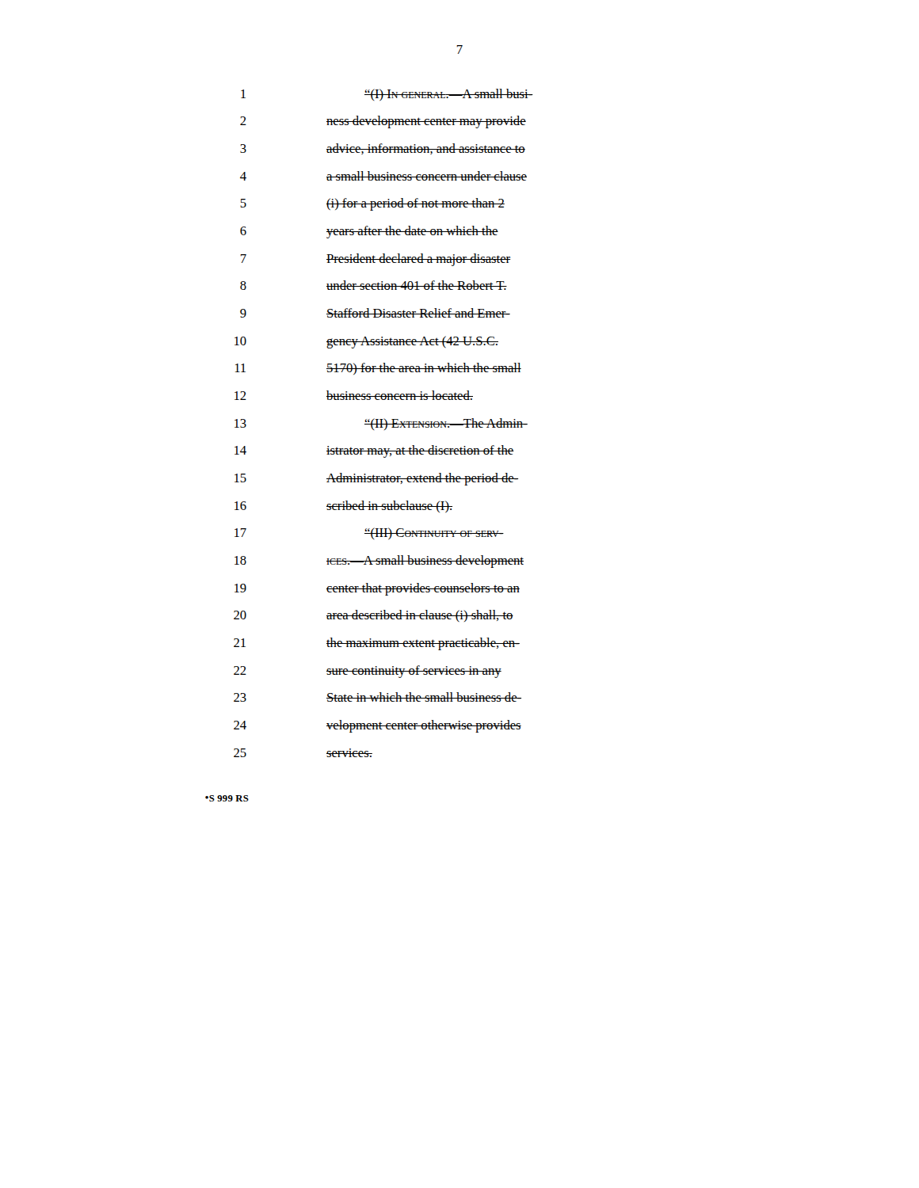7
| 1 | “(I) I n general .—A small busi- |
| 2 | ness development center may provide |
| 3 | advice, information, and assistance to |
| 4 | a small business concern under clause |
| 5 | (i) for a period of not more than 2 |
| 6 | years after the date on which the |
| 7 | President declared a major disaster |
| 8 | under section 401 of the Robert T. |
| 9 | Stafford Disaster Relief and Emer- |
| 10 | gency Assistance Act (42 U.S.C. |
| 11 | 5170) for the area in which the small |
| 12 | business concern is located. |
| 13 | “(II) E xtension .—The Admin- |
| 14 | istrator may, at the discretion of the |
| 15 | Administrator, extend the period de- |
| 16 | scribed in subclause (I). |
| 17 | “(III) C ontinuity of serv- |
| 18 | ices .—A small business development |
| 19 | center that provides counselors to an |
| 20 | area described in clause (i) shall, to |
| 21 | the maximum extent practicable, en- |
| 22 | sure continuity of services in any |
| 23 | State in which the small business de- |
| 24 | velopment center otherwise provides |
| 25 | services. |
•S 999 RS